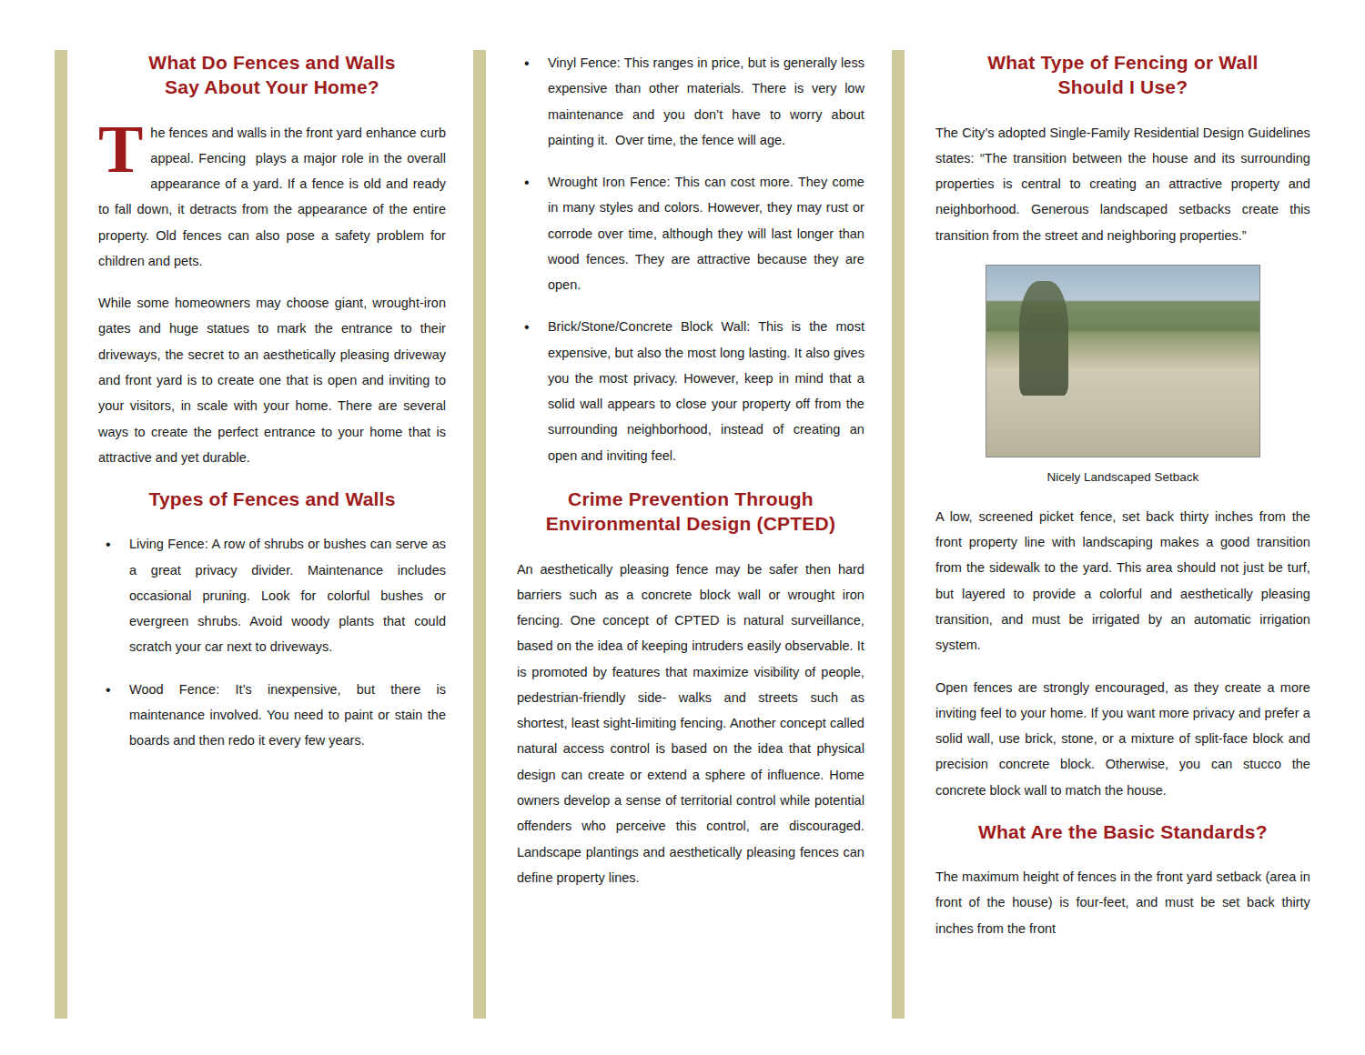What Do Fences and Walls
Say About Your Home?
The fences and walls in the front yard enhance curb appeal. Fencing plays a major role in the overall appearance of a yard. If a fence is old and ready to fall down, it detracts from the appearance of the entire property. Old fences can also pose a safety problem for children and pets.
While some homeowners may choose giant, wrought-iron gates and huge statues to mark the entrance to their driveways, the secret to an aesthetically pleasing driveway and front yard is to create one that is open and inviting to your visitors, in scale with your home. There are several ways to create the perfect entrance to your home that is attractive and yet durable.
Types of Fences and Walls
Living Fence: A row of shrubs or bushes can serve as a great privacy divider. Maintenance includes occasional pruning. Look for colorful bushes or evergreen shrubs. Avoid woody plants that could scratch your car next to driveways.
Wood Fence: It’s inexpensive, but there is maintenance involved. You need to paint or stain the boards and then redo it every few years.
Vinyl Fence: This ranges in price, but is generally less expensive than other materials. There is very low maintenance and you don’t have to worry about painting it. Over time, the fence will age.
Wrought Iron Fence: This can cost more. They come in many styles and colors. However, they may rust or corrode over time, although they will last longer than wood fences. They are attractive because they are open.
Brick/Stone/Concrete Block Wall: This is the most expensive, but also the most long lasting. It also gives you the most privacy. However, keep in mind that a solid wall appears to close your property off from the surrounding neighborhood, instead of creating an open and inviting feel.
Crime Prevention Through
Environmental Design (CPTED)
An aesthetically pleasing fence may be safer then hard barriers such as a concrete block wall or wrought iron fencing. One concept of CPTED is natural surveillance, based on the idea of keeping intruders easily observable. It is promoted by features that maximize visibility of people, pedestrian-friendly side- walks and streets such as shortest, least sight-limiting fencing. Another concept called natural access control is based on the idea that physical design can create or extend a sphere of influence. Home owners develop a sense of territorial control while potential offenders who perceive this control, are discouraged. Landscape plantings and aesthetically pleasing fences can define property lines.
What Type of Fencing or Wall
Should I Use?
The City’s adopted Single-Family Residential Design Guidelines states: “The transition between the house and its surrounding properties is central to creating an attractive property and neighborhood. Generous landscaped setbacks create this transition from the street and neighboring properties.”
Nicely Landscaped Setback
A low, screened picket fence, set back thirty inches from the front property line with landscaping makes a good transition from the sidewalk to the yard. This area should not just be turf, but layered to provide a colorful and aesthetically pleasing transition, and must be irrigated by an automatic irrigation system.
Open fences are strongly encouraged, as they create a more inviting feel to your home. If you want more privacy and prefer a solid wall, use brick, stone, or a mixture of split-face block and precision concrete block. Otherwise, you can stucco the concrete block wall to match the house.
What Are the Basic Standards?
The maximum height of fences in the front yard setback (area in front of the house) is four-feet, and must be set back thirty inches from the front